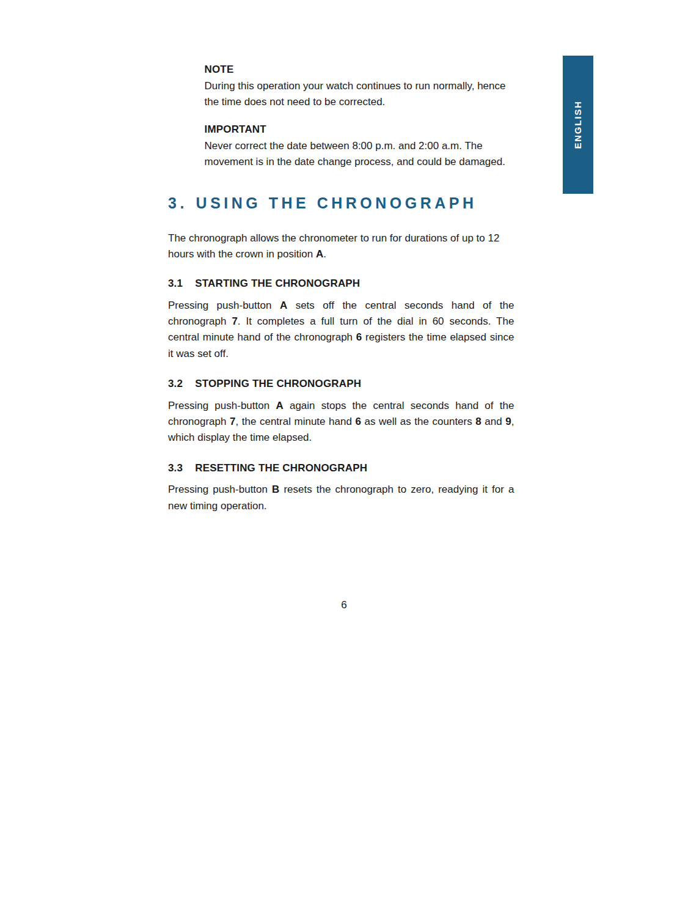ENGLISH
NOTE
During this operation your watch continues to run normally, hence the time does not need to be corrected.
IMPORTANT
Never correct the date between 8:00 p.m. and 2:00 a.m. The movement is in the date change process, and could be damaged.
3. USING THE CHRONOGRAPH
The chronograph allows the chronometer to run for durations of up to 12 hours with the crown in position A.
3.1 STARTING THE CHRONOGRAPH
Pressing push-button A sets off the central seconds hand of the chronograph 7. It completes a full turn of the dial in 60 seconds. The central minute hand of the chronograph 6 registers the time elapsed since it was set off.
3.2 STOPPING THE CHRONOGRAPH
Pressing push-button A again stops the central seconds hand of the chronograph 7, the central minute hand 6 as well as the counters 8 and 9, which display the time elapsed.
3.3 RESETTING THE CHRONOGRAPH
Pressing push-button B resets the chronograph to zero, readying it for a new timing operation.
6